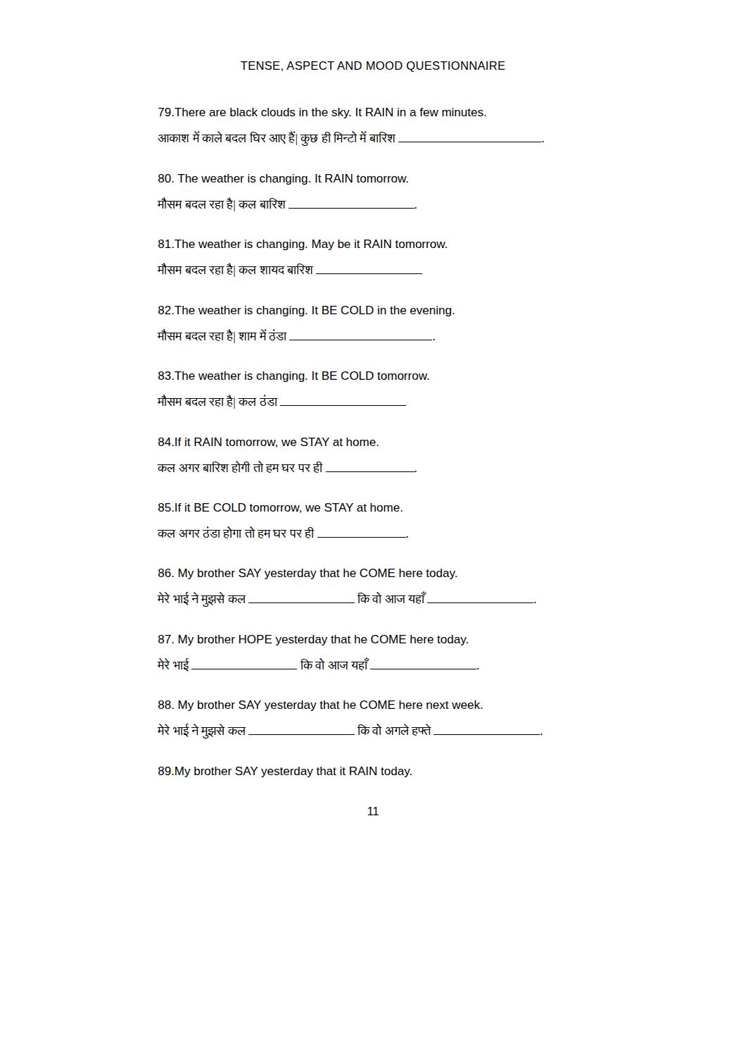TENSE, ASPECT AND MOOD QUESTIONNAIRE
79.There are black clouds in the sky. It RAIN in a few minutes.
आकाश में काले बदल घिर आए हैं| कुछ ही मिन्टो में बारिश .
80. The weather is changing. It RAIN tomorrow.
मौसम बदल रहा है| कल बारिश .
81.The weather is changing. May be it RAIN tomorrow.
मौसम बदल रहा है| कल शायद बारिश
82.The weather is changing. It BE COLD in the evening.
मौसम बदल रहा है| शाम में ठंडा .
83.The weather is changing. It BE COLD tomorrow.
मौसम बदल रहा है| कल ठंडा
84.If it RAIN tomorrow, we STAY at home.
कल अगर बारिश होगी तो हम घर पर ही .
85.If it BE COLD tomorrow, we STAY at home.
कल अगर ठंडा होगा तो हम घर पर ही .
86. My brother SAY yesterday that he COME here today.
मेरे भाई ने मुझसे कल कि वो आज यहाँ .
87. My brother HOPE yesterday that he COME here today.
मेरे भाई कि वो आज यहाँ .
88. My brother SAY yesterday that he COME here next week.
मेरे भाई ने मुझसे कल कि वो अगले हफ्ते .
89.My brother SAY yesterday that it RAIN today.
11